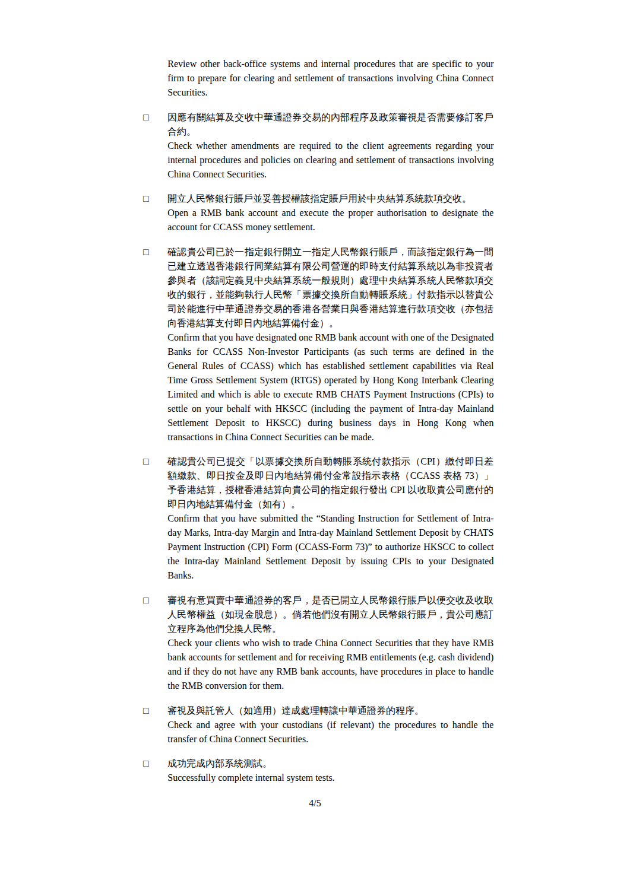Review other back-office systems and internal procedures that are specific to your firm to prepare for clearing and settlement of transactions involving China Connect Securities.
因應有關結算及交收中華通證券交易的內部程序及政策審視是否需要修訂客戶合約。 Check whether amendments are required to the client agreements regarding your internal procedures and policies on clearing and settlement of transactions involving China Connect Securities.
開立人民幣銀行賬戶並妥善授權該指定賬戶用於中央結算系統款項交收。 Open a RMB bank account and execute the proper authorisation to designate the account for CCASS money settlement.
確認貴公司已於一指定銀行開立一指定人民幣銀行賬戶，而該指定銀行為一間已建立透過香港銀行同業結算有限公司營運的即時支付結算系統以為非投資者參與者（該詞定義見中央結算系統一般規則）處理中央結算系統人民幣款項交收的銀行，並能夠執行人民幣「票據交換所自動轉賬系統」付款指示以替貴公司於能進行中華通證券交易的香港各營業日與香港結算進行款項交收（亦包括向香港結算支付即日內地結算備付金）。 Confirm that you have designated one RMB bank account with one of the Designated Banks for CCASS Non-Investor Participants (as such terms are defined in the General Rules of CCASS) which has established settlement capabilities via Real Time Gross Settlement System (RTGS) operated by Hong Kong Interbank Clearing Limited and which is able to execute RMB CHATS Payment Instructions (CPIs) to settle on your behalf with HKSCC (including the payment of Intra-day Mainland Settlement Deposit to HKSCC) during business days in Hong Kong when transactions in China Connect Securities can be made.
確認貴公司已提交「以票據交換所自動轉賬系統付款指示（CPI）繳付即日差額繳款、即日按金及即日內地結算備付金常設指示表格（CCASS 表格 73）」予香港結算，授權香港結算向貴公司的指定銀行發出 CPI 以收取貴公司應付的即日內地結算備付金（如有）。 Confirm that you have submitted the “Standing Instruction for Settlement of Intra-day Marks, Intra-day Margin and Intra-day Mainland Settlement Deposit by CHATS Payment Instruction (CPI) Form (CCASS-Form 73)” to authorize HKSCC to collect the Intra-day Mainland Settlement Deposit by issuing CPIs to your Designated Banks.
審視有意買賣中華通證券的客戶，是否已開立人民幣銀行賬戶以便交收及收取人民幣權益（如現金股息）。倘若他們沒有開立人民幣銀行賬戶，貴公司應訂立程序為他們兌換人民幣。 Check your clients who wish to trade China Connect Securities that they have RMB bank accounts for settlement and for receiving RMB entitlements (e.g. cash dividend) and if they do not have any RMB bank accounts, have procedures in place to handle the RMB conversion for them.
審視及與託管人（如適用）達成處理轉讓中華通證券的程序。 Check and agree with your custodians (if relevant) the procedures to handle the transfer of China Connect Securities.
成功完成內部系統測試。 Successfully complete internal system tests.
4/5